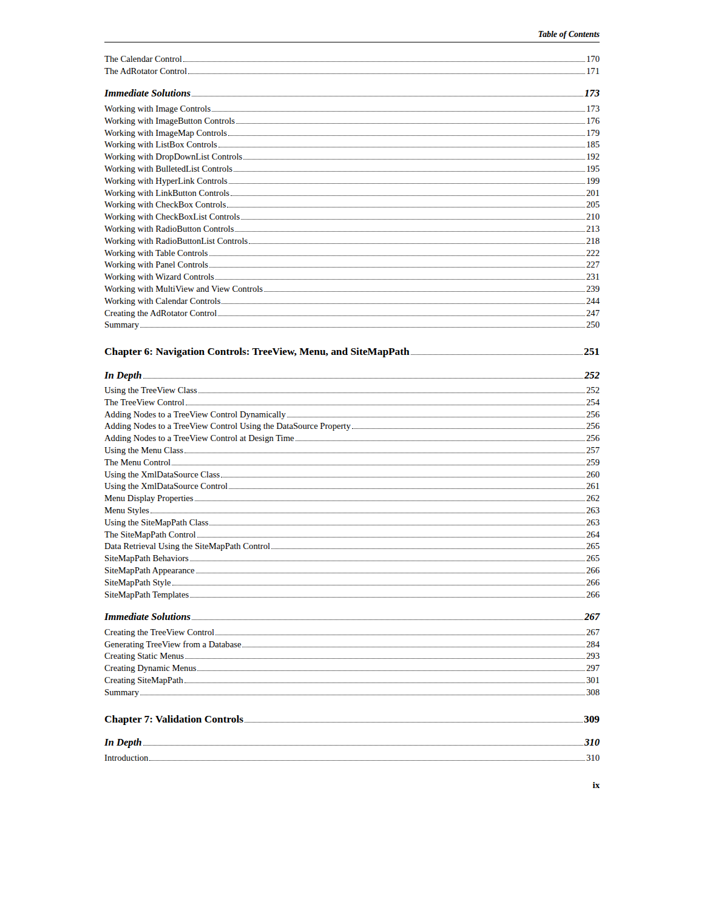Table of Contents
The Calendar Control 170
The AdRotator Control 171
Immediate Solutions 173
Working with Image Controls 173
Working with ImageButton Controls 176
Working with ImageMap Controls 179
Working with ListBox Controls 185
Working with DropDownList Controls 192
Working with BulletedList Controls 195
Working with HyperLink Controls 199
Working with LinkButton Controls 201
Working with CheckBox Controls 205
Working with CheckBoxList Controls 210
Working with RadioButton Controls 213
Working with RadioButtonList Controls 218
Working with Table Controls 222
Working with Panel Controls 227
Working with Wizard Controls 231
Working with MultiView and View Controls 239
Working with Calendar Controls 244
Creating the AdRotator Control 247
Summary 250
Chapter 6: Navigation Controls: TreeView, Menu, and SiteMapPath 251
In Depth 252
Using the TreeView Class 252
The TreeView Control 254
Adding Nodes to a TreeView Control Dynamically 256
Adding Nodes to a TreeView Control Using the DataSource Property 256
Adding Nodes to a TreeView Control at Design Time 256
Using the Menu Class 257
The Menu Control 259
Using the XmlDataSource Class 260
Using the XmlDataSource Control 261
Menu Display Properties 262
Menu Styles 263
Using the SiteMapPath Class 263
The SiteMapPath Control 264
Data Retrieval Using the SiteMapPath Control 265
SiteMapPath Behaviors 265
SiteMapPath Appearance 266
SiteMapPath Style 266
SiteMapPath Templates 266
Immediate Solutions 267
Creating the TreeView Control 267
Generating TreeView from a Database 284
Creating Static Menus 293
Creating Dynamic Menus 297
Creating SiteMapPath 301
Summary 308
Chapter 7: Validation Controls 309
In Depth 310
Introduction 310
ix